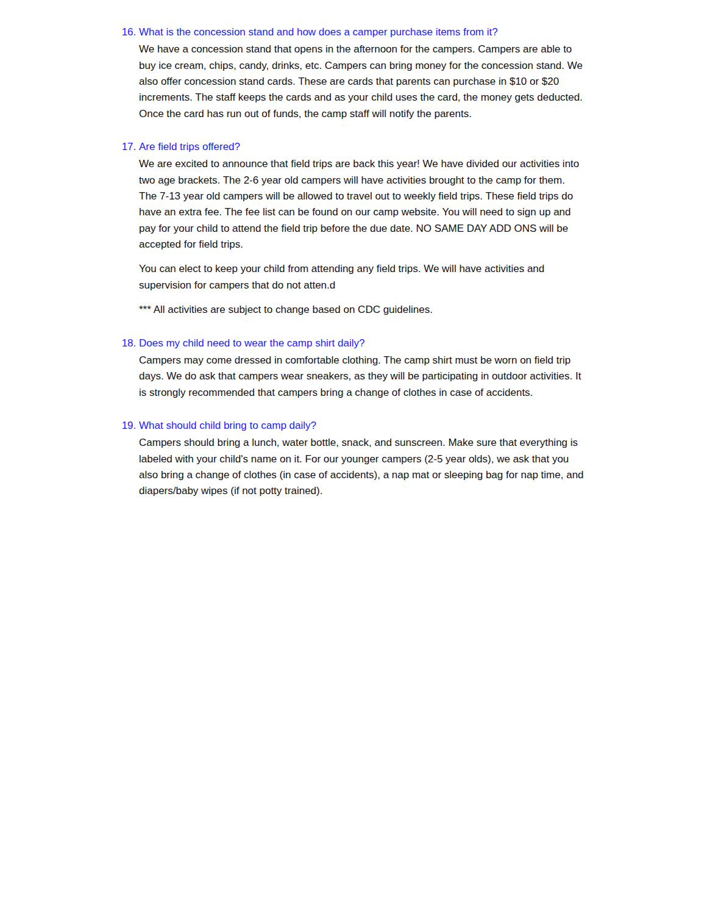What is the concession stand and how does a camper purchase items from it?
We have a concession stand that opens in the afternoon for the campers. Campers are able to buy ice cream, chips, candy, drinks, etc. Campers can bring money for the concession stand. We also offer concession stand cards. These are cards that parents can purchase in $10 or $20 increments. The staff keeps the cards and as your child uses the card, the money gets deducted. Once the card has run out of funds, the camp staff will notify the parents.
Are field trips offered?
We are excited to announce that field trips are back this year! We have divided our activities into two age brackets. The 2-6 year old campers will have activities brought to the camp for them. The 7-13 year old campers will be allowed to travel out to weekly field trips. These field trips do have an extra fee. The fee list can be found on our camp website. You will need to sign up and pay for your child to attend the field trip before the due date. NO SAME DAY ADD ONS will be accepted for field trips.
You can elect to keep your child from attending any field trips. We will have activities and supervision for campers that do not atten.d
*** All activities are subject to change based on CDC guidelines.
Does my child need to wear the camp shirt daily?
Campers may come dressed in comfortable clothing. The camp shirt must be worn on field trip days. We do ask that campers wear sneakers, as they will be participating in outdoor activities. It is strongly recommended that campers bring a change of clothes in case of accidents.
What should child bring to camp daily?
Campers should bring a lunch, water bottle, snack, and sunscreen. Make sure that everything is labeled with your child's name on it. For our younger campers (2-5 year olds), we ask that you also bring a change of clothes (in case of accidents), a nap mat or sleeping bag for nap time, and diapers/baby wipes (if not potty trained).